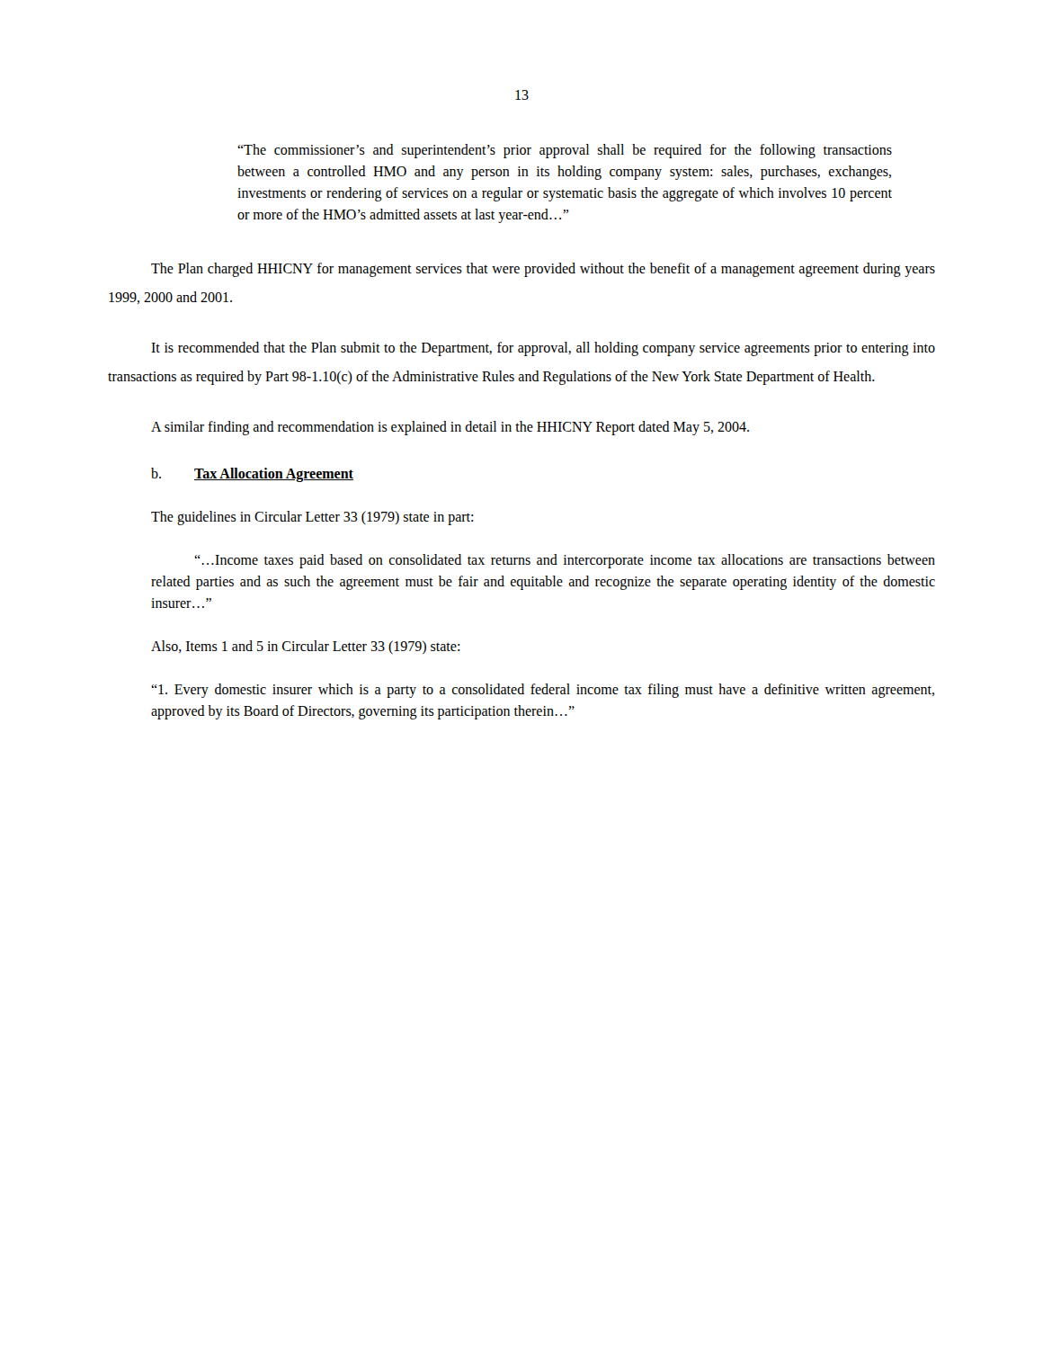13
“The commissioner’s and superintendent’s prior approval shall be required for the following transactions between a controlled HMO and any person in its holding company system: sales, purchases, exchanges, investments or rendering of services on a regular or systematic basis the aggregate of which involves 10 percent or more of the HMO’s admitted assets at last year-end…”
The Plan charged HHICNY for management services that were provided without the benefit of a management agreement during years 1999, 2000 and 2001.
It is recommended that the Plan submit to the Department, for approval, all holding company service agreements prior to entering into transactions as required by Part 98-1.10(c) of the Administrative Rules and Regulations of the New York State Department of Health.
A similar finding and recommendation is explained in detail in the HHICNY Report dated May 5, 2004.
b. Tax Allocation Agreement
The guidelines in Circular Letter 33 (1979) state in part:
“…Income taxes paid based on consolidated tax returns and intercorporate income tax allocations are transactions between related parties and as such the agreement must be fair and equitable and recognize the separate operating identity of the domestic insurer…”
Also, Items 1 and 5 in Circular Letter 33 (1979) state:
“1. Every domestic insurer which is a party to a consolidated federal income tax filing must have a definitive written agreement, approved by its Board of Directors, governing its participation therein…”